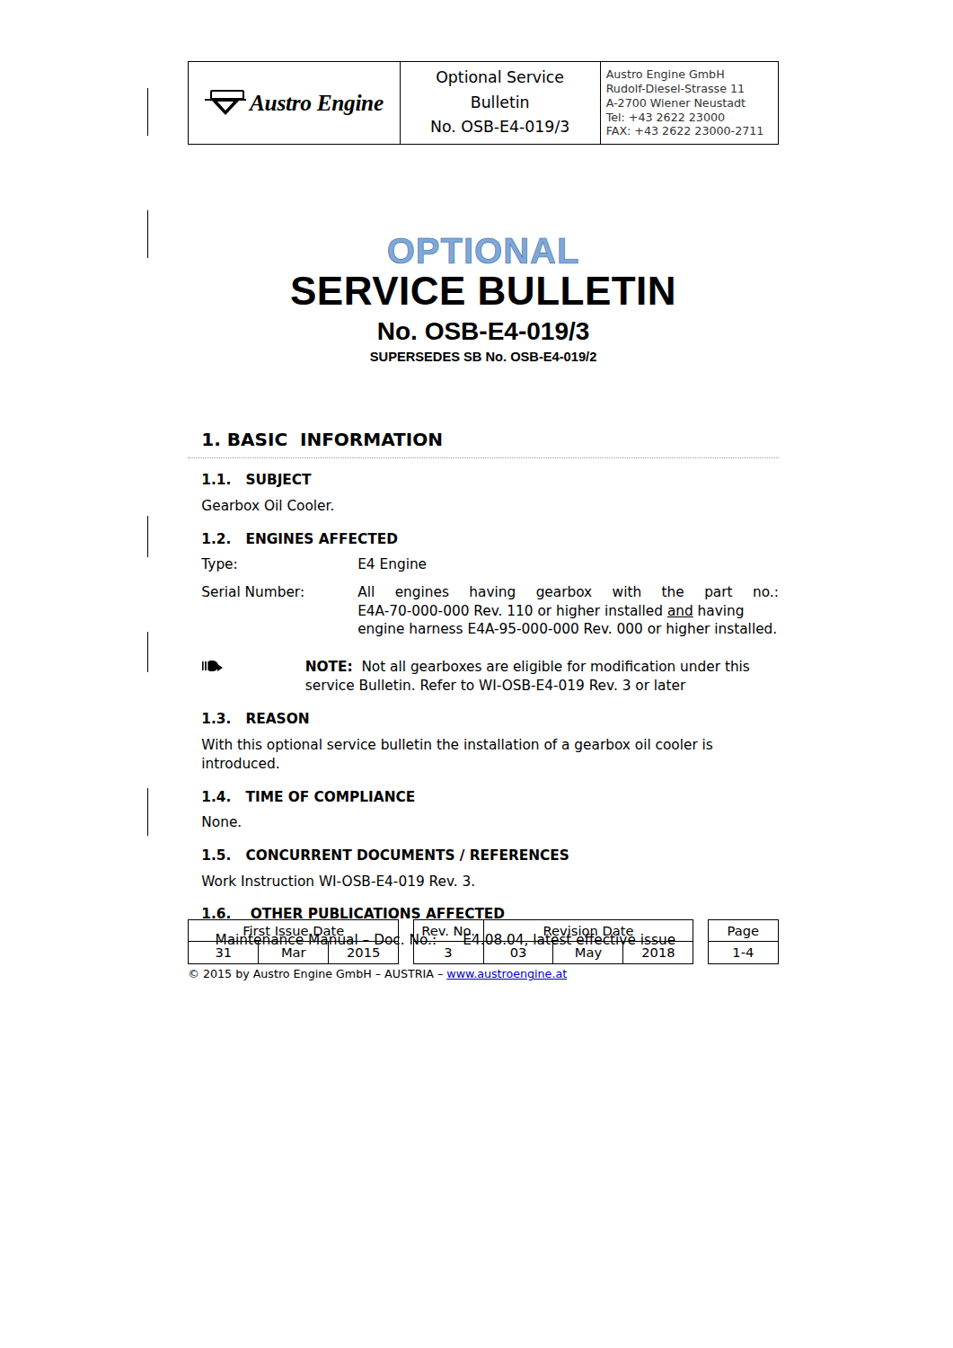| Austro Engine | Optional Service Bulletin No. OSB-E4-019/3 | Austro Engine GmbH Rudolf-Diesel-Strasse 11 A-2700 Wiener Neustadt Tel: +43 2622 23000 FAX: +43 2622 23000-2711 |
OPTIONAL
SERVICE BULLETIN
No. OSB-E4-019/3
SUPERSEDES SB No. OSB-E4-019/2
1. BASIC INFORMATION
1.1. SUBJECT
Gearbox Oil Cooler.
1.2. ENGINES AFFECTED
| Type: | E4 Engine |
| Serial Number: | All engines having gearbox with the part no.: E4A-70-000-000 Rev. 110 or higher installed and having engine harness E4A-95-000-000 Rev. 000 or higher installed. |
| | NOTE: Not all gearboxes are eligible for modification under this service Bulletin. Refer to WI-OSB-E4-019 Rev. 3 or later |
1.3. REASON
With this optional service bulletin the installation of a gearbox oil cooler is introduced.
1.4. TIME OF COMPLIANCE
None.
1.5. CONCURRENT DOCUMENTS / REFERENCES
Work Instruction WI-OSB-E4-019 Rev. 3.
1.6. OTHER PUBLICATIONS AFFECTED
Maintenance Manual – Doc. No.: E4.08.04, latest effective issue
| First Issue Date | | Rev. No. | Revision Date | | Page |
| --- | --- | --- | --- | --- | --- |
| 31 | Mar | 2015 | | 3 | 03 | May | 2018 | | 1-4 |
© 2015 by Austro Engine GmbH – AUSTRIA – www.austroengine.at